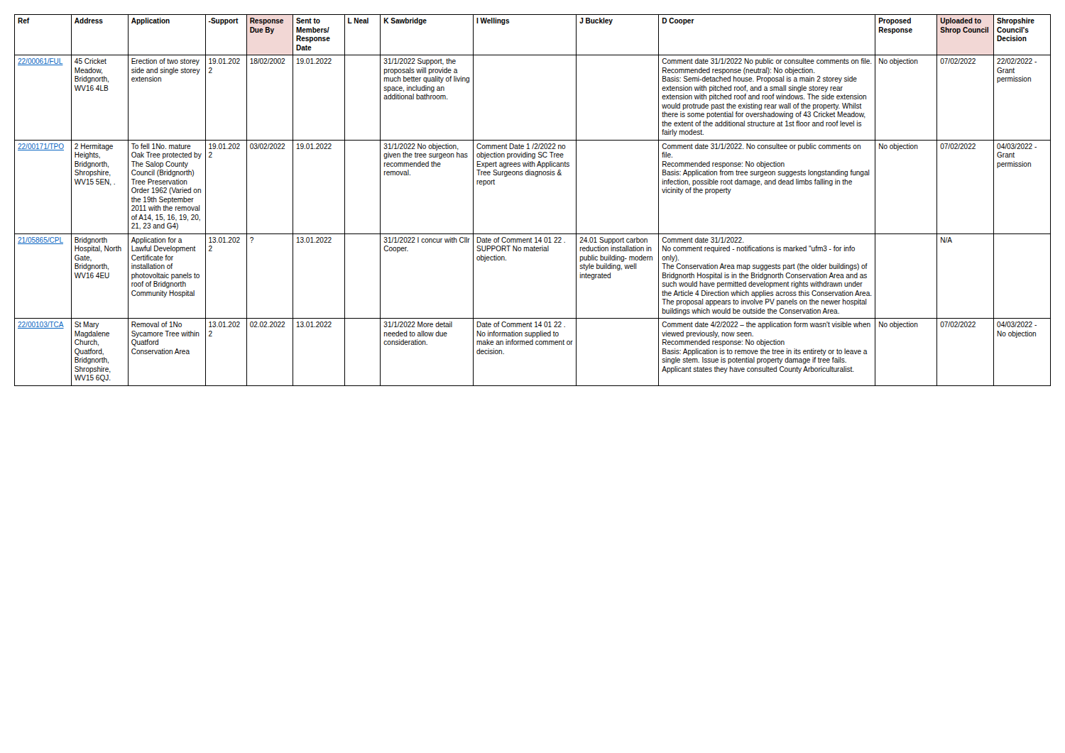| Ref | Address | Application | -Support | Response Due By | Sent to Members/ Response Date | L Neal | K Sawbridge | I Wellings | J Buckley | D Cooper | Proposed Response | Uploaded to Shrop Council | Shropshire Council's Decision |
| --- | --- | --- | --- | --- | --- | --- | --- | --- | --- | --- | --- | --- | --- |
| 22/00061/FUL | 45 Cricket Meadow, Bridgnorth, WV16 4LB | Erection of two storey side and single storey extension | 19.01.2022 | 18/02/2002 | 19.01.2022 | | 31/1/2022 Support, the proposals will provide a much better quality of living space, including an additional bathroom. | | | Comment date 31/1/2022 No public or consultee comments on file. Recommended response (neutral): No objection. Basis: Semi-detached house. Proposal is a main 2 storey side extension with pitched roof, and a small single storey rear extension with pitched roof and roof windows. The side extension would protrude past the existing rear wall of the property. Whilst there is some potential for overshadowing of 43 Cricket Meadow, the extent of the additional structure at 1st floor and roof level is fairly modest. | No objection | 07/02/2022 | 22/02/2022 - Grant permission |
| 22/00171/TPO | 2 Hermitage Heights, Bridgnorth, Shropshire, WV15 5EN, . | To fell 1No. mature Oak Tree protected by The Salop County Council (Bridgnorth) Tree Preservation Order 1962 (Varied on the 19th September 2011 with the removal of A14, 15, 16, 19, 20, 21, 23 and G4) | 19.01.2022 | 03/02/2022 | 19.01.2022 | | 31/1/2022 No objection, given the tree surgeon has recommended the removal. | Comment Date 1 /2/2022 no objection providing SC Tree Expert agrees with Applicants Tree Surgeons diagnosis & report | | Comment date 31/1/2022. No consultee or public comments on file. Recommended response: No objection Basis: Application from tree surgeon suggests longstanding fungal infection, possible root damage, and dead limbs falling in the vicinity of the property | No objection | 07/02/2022 | 04/03/2022 - Grant permission |
| 21/05865/CPL | Bridgnorth Hospital, North Gate, Bridgnorth, WV16 4EU | Application for a Lawful Development Certificate for installation of photovoltaic panels to roof of Bridgnorth Community Hospital | 13.01.2022 | ? | 13.01.2022 | | 31/1/2022 I concur with Cllr Cooper. | Date of Comment 14 01 22 . SUPPORT No material objection. | 24.01 Support carbon reduction installation in public building- modern style building, well integrated | Comment date 31/1/2022. No comment required - notifications is marked "ufm3 - for info only). The Conservation Area map suggests part (the older buildings) of Bridgnorth Hospital is in the Bridgnorth Conservation Area and as such would have permitted development rights withdrawn under the Article 4 Direction which applies across this Conservation Area. The proposal appears to involve PV panels on the newer hospital buildings which would be outside the Conservation Area. | | N/A | |
| 22/00103/TCA | St Mary Magdalene Church, Quatford, Bridgnorth, Shropshire, WV15 6QJ. | Removal of 1No Sycamore Tree within Quatford Conservation Area | 13.01.2022 | 02.02.2022 | 13.01.2022 | | 31/1/2022 More detail needed to allow due consideration. | Date of Comment 14 01 22 . No information supplied to make an informed comment or decision. | | Comment date 4/2/2022 – the application form wasn't visible when viewed previously, now seen. Recommended response: No objection Basis: Application is to remove the tree in its entirety or to leave a single stem. Issue is potential property damage if tree fails. Applicant states they have consulted County Arboriculturalist. | No objection | 07/02/2022 | 04/03/2022 - No objection |